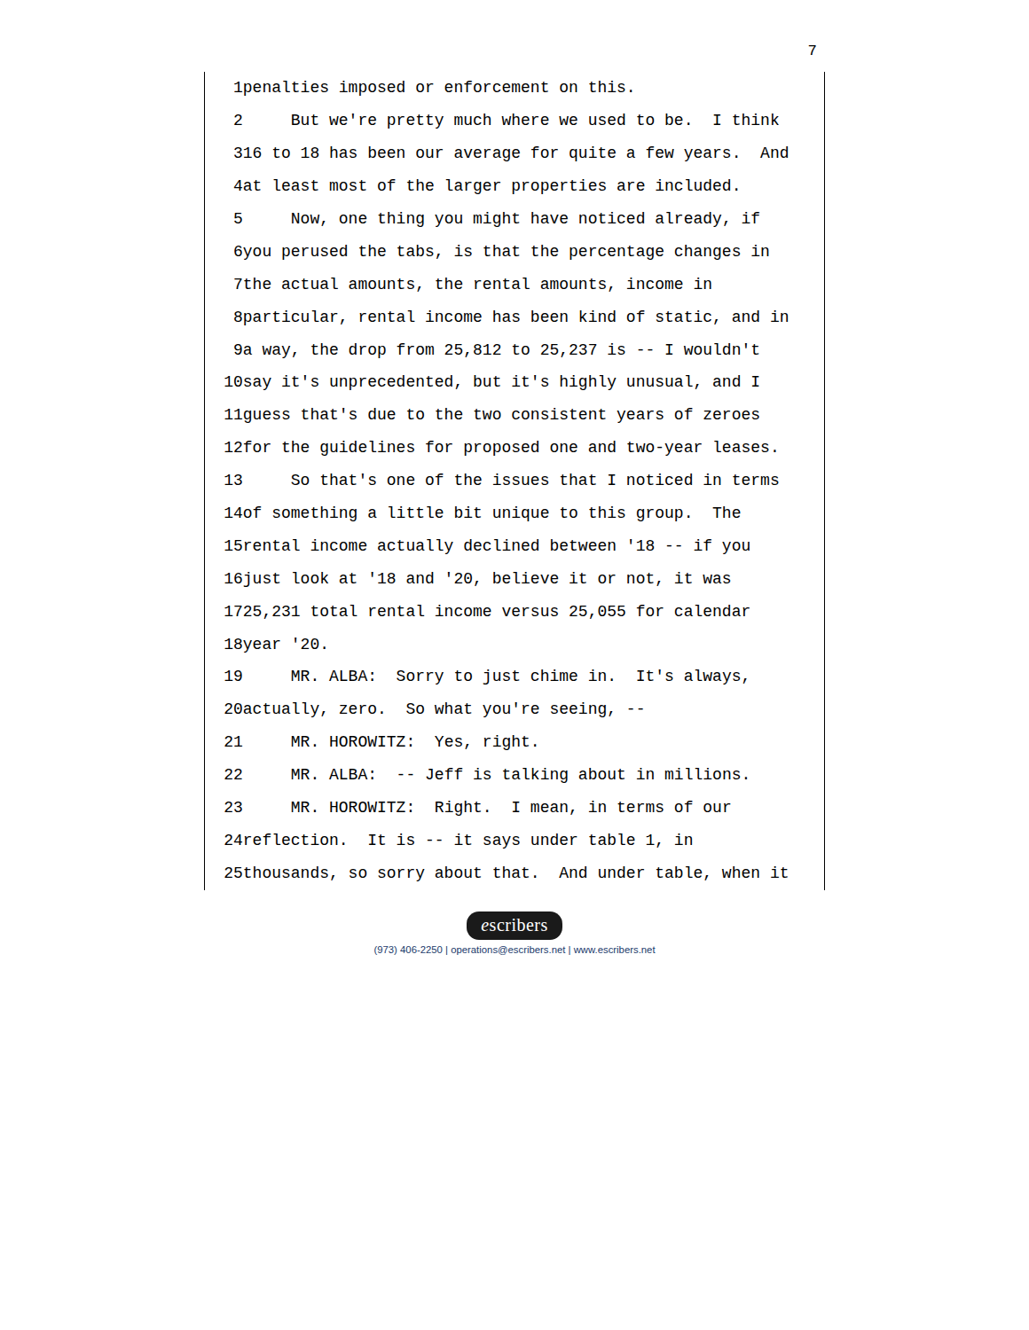7
| 1 | penalties imposed or enforcement on this. |
| 2 | But we're pretty much where we used to be. I think |
| 3 | 16 to 18 has been our average for quite a few years. And |
| 4 | at least most of the larger properties are included. |
| 5 | Now, one thing you might have noticed already, if |
| 6 | you perused the tabs, is that the percentage changes in |
| 7 | the actual amounts, the rental amounts, income in |
| 8 | particular, rental income has been kind of static, and in |
| 9 | a way, the drop from 25,812 to 25,237 is -- I wouldn't |
| 10 | say it's unprecedented, but it's highly unusual, and I |
| 11 | guess that's due to the two consistent years of zeroes |
| 12 | for the guidelines for proposed one and two-year leases. |
| 13 | So that's one of the issues that I noticed in terms |
| 14 | of something a little bit unique to this group. The |
| 15 | rental income actually declined between '18 -- if you |
| 16 | just look at '18 and '20, believe it or not, it was |
| 17 | 25,231 total rental income versus 25,055 for calendar |
| 18 | year '20. |
| 19 | MR. ALBA: Sorry to just chime in. It's always, |
| 20 | actually, zero. So what you're seeing, -- |
| 21 | MR. HOROWITZ: Yes, right. |
| 22 | MR. ALBA: -- Jeff is talking about in millions. |
| 23 | MR. HOROWITZ: Right. I mean, in terms of our |
| 24 | reflection. It is -- it says under table 1, in |
| 25 | thousands, so sorry about that. And under table, when it |
escribers
(973) 406-2250 | operations@escribers.net | www.escribers.net